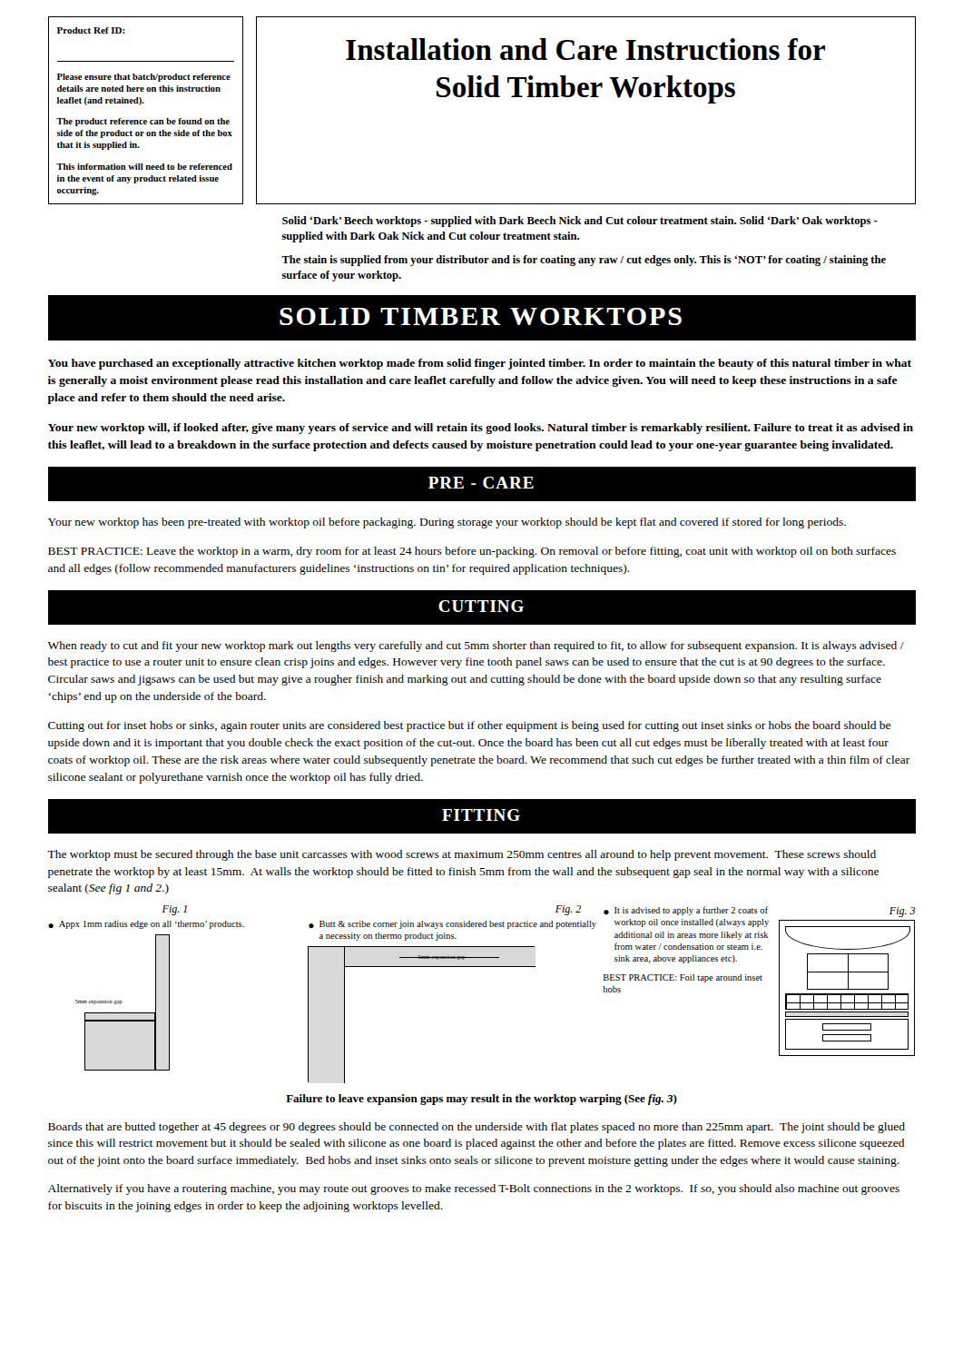Product Ref ID:
Please ensure that batch/product reference details are noted here on this instruction leaflet (and retained).
The product reference can be found on the side of the product or on the side of the box that it is supplied in.
This information will need to be referenced in the event of any product related issue occurring.
Installation and Care Instructions for
Solid Timber Worktops
Solid ‘Dark’ Beech worktops - supplied with Dark Beech Nick and Cut colour treatment stain. Solid ‘Dark’ Oak worktops - supplied with Dark Oak Nick and Cut colour treatment stain.
The stain is supplied from your distributor and is for coating any raw / cut edges only. This is ‘NOT’ for coating / staining the surface of your worktop.
SOLID TIMBER WORKTOPS
You have purchased an exceptionally attractive kitchen worktop made from solid finger jointed timber. In order to maintain the beauty of this natural timber in what is generally a moist environment please read this installation and care leaflet carefully and follow the advice given. You will need to keep these instructions in a safe place and refer to them should the need arise.
Your new worktop will, if looked after, give many years of service and will retain its good looks. Natural timber is remarkably resilient. Failure to treat it as advised in this leaflet, will lead to a breakdown in the surface protection and defects caused by moisture penetration could lead to your one-year guarantee being invalidated.
PRE - CARE
Your new worktop has been pre-treated with worktop oil before packaging. During storage your worktop should be kept flat and covered if stored for long periods.
BEST PRACTICE: Leave the worktop in a warm, dry room for at least 24 hours before un-packing. On removal or before fitting, coat unit with worktop oil on both surfaces and all edges (follow recommended manufacturers guidelines ‘instructions on tin’ for required application techniques).
CUTTING
When ready to cut and fit your new worktop mark out lengths very carefully and cut 5mm shorter than required to fit, to allow for subsequent expansion. It is always advised / best practice to use a router unit to ensure clean crisp joins and edges. However very fine tooth panel saws can be used to ensure that the cut is at 90 degrees to the surface. Circular saws and jigsaws can be used but may give a rougher finish and marking out and cutting should be done with the board upside down so that any resulting surface ‘chips’ end up on the underside of the board.
Cutting out for inset hobs or sinks, again router units are considered best practice but if other equipment is being used for cutting out inset sinks or hobs the board should be upside down and it is important that you double check the exact position of the cut-out. Once the board has been cut all cut edges must be liberally treated with at least four coats of worktop oil. These are the risk areas where water could subsequently penetrate the board. We recommend that such cut edges be further treated with a thin film of clear silicone sealant or polyurethane varnish once the worktop oil has fully dried.
FITTING
The worktop must be secured through the base unit carcasses with wood screws at maximum 250mm centres all around to help prevent movement. These screws should penetrate the worktop by at least 15mm. At walls the worktop should be fitted to finish 5mm from the wall and the subsequent gap seal in the normal way with a silicone sealant (See fig 1 and 2.)
Fig. 1
● Appx 1mm radius edge on all ‘thermo’ products.
5mm expansion gap
Fig. 2
● Butt & scribe corner join always considered best practice and potentially a necessity on thermo product joins.
5mm expansion gap
● It is advised to apply a further 2 coats of worktop oil once installed (always apply additional oil in areas more likely at risk from water / condensation or steam i.e. sink area, above appliances etc).
BEST PRACTICE: Foil tape around inset hobs
Fig. 3
Failure to leave expansion gaps may result in the worktop warping (See fig. 3)
Boards that are butted together at 45 degrees or 90 degrees should be connected on the underside with flat plates spaced no more than 225mm apart. The joint should be glued since this will restrict movement but it should be sealed with silicone as one board is placed against the other and before the plates are fitted. Remove excess silicone squeezed out of the joint onto the board surface immediately. Bed hobs and inset sinks onto seals or silicone to prevent moisture getting under the edges where it would cause staining.
Alternatively if you have a routering machine, you may route out grooves to make recessed T-Bolt connections in the 2 worktops. If so, you should also machine out grooves for biscuits in the joining edges in order to keep the adjoining worktops levelled.